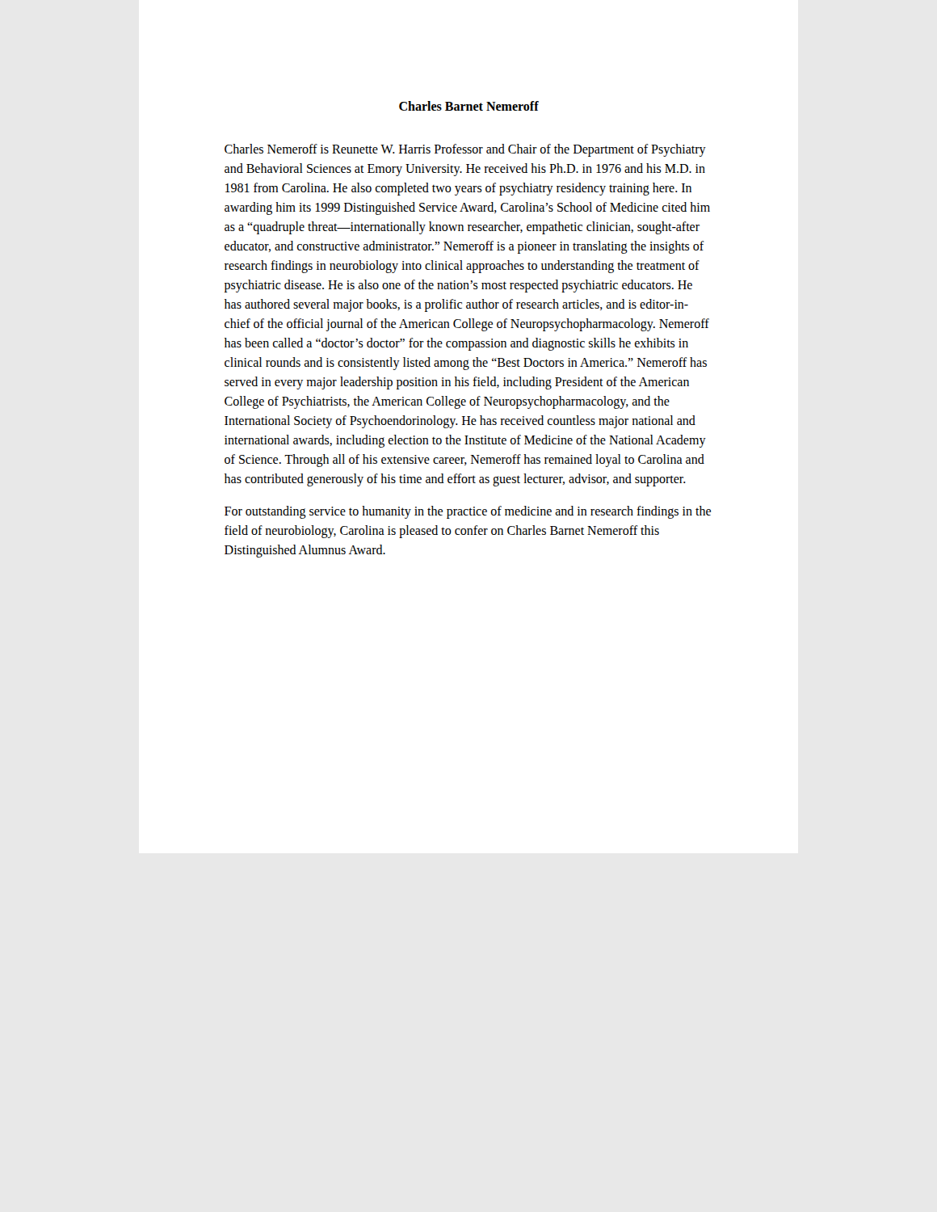Charles Barnet Nemeroff
Charles Nemeroff is Reunette W. Harris Professor and Chair of the Department of Psychiatry and Behavioral Sciences at Emory University. He received his Ph.D. in 1976 and his M.D. in 1981 from Carolina. He also completed two years of psychiatry residency training here. In awarding him its 1999 Distinguished Service Award, Carolina’s School of Medicine cited him as a “quadruple threat—internationally known researcher, empathetic clinician, sought-after educator, and constructive administrator.” Nemeroff is a pioneer in translating the insights of research findings in neurobiology into clinical approaches to understanding the treatment of psychiatric disease. He is also one of the nation’s most respected psychiatric educators. He has authored several major books, is a prolific author of research articles, and is editor-in-chief of the official journal of the American College of Neuropsychopharmacology. Nemeroff has been called a “doctor’s doctor” for the compassion and diagnostic skills he exhibits in clinical rounds and is consistently listed among the “Best Doctors in America.” Nemeroff has served in every major leadership position in his field, including President of the American College of Psychiatrists, the American College of Neuropsychopharmacology, and the International Society of Psychoendorinology. He has received countless major national and international awards, including election to the Institute of Medicine of the National Academy of Science. Through all of his extensive career, Nemeroff has remained loyal to Carolina and has contributed generously of his time and effort as guest lecturer, advisor, and supporter.
For outstanding service to humanity in the practice of medicine and in research findings in the field of neurobiology, Carolina is pleased to confer on Charles Barnet Nemeroff this Distinguished Alumnus Award.